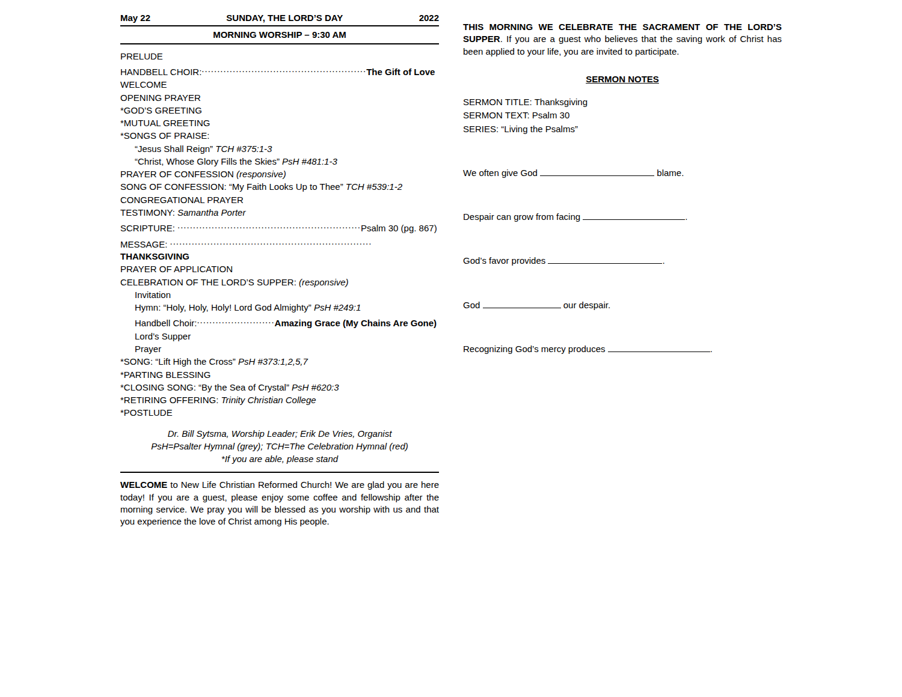May 22 SUNDAY, THE LORD’S DAY 2022
MORNING WORSHIP – 9:30 AM
PRELUDE
HANDBELL CHOIR:..................................................... The Gift of Love
WELCOME
OPENING PRAYER
*GOD’S GREETING
*MUTUAL GREETING
*SONGS OF PRAISE:
“Jesus Shall Reign” TCH #375:1-3
“Christ, Whose Glory Fills the Skies” PsH #481:1-3
PRAYER OF CONFESSION (responsive)
SONG OF CONFESSION: “My Faith Looks Up to Thee” TCH #539:1-2
CONGREGATIONAL PRAYER
TESTIMONY: Samantha Porter
SCRIPTURE: ........................................................... Psalm 30 (pg. 867)
MESSAGE: ................................................................. THANKSGIVING
PRAYER OF APPLICATION
CELEBRATION OF THE LORD’S SUPPER: (responsive)
Invitation
Hymn: “Holy, Holy, Holy! Lord God Almighty” PsH #249:1
Handbell Choir:......................... Amazing Grace (My Chains Are Gone)
Lord’s Supper
Prayer
*SONG: “Lift High the Cross” PsH #373:1,2,5,7
*PARTING BLESSING
*CLOSING SONG: “By the Sea of Crystal” PsH #620:3
*RETIRING OFFERING: Trinity Christian College
*POSTLUDE
Dr. Bill Sytsma, Worship Leader; Erik De Vries, Organist
PsH=Psalter Hymnal (grey); TCH=The Celebration Hymnal (red)
*If you are able, please stand
WELCOME to New Life Christian Reformed Church! We are glad you are here today! If you are a guest, please enjoy some coffee and fellowship after the morning service. We pray you will be blessed as you worship with us and that you experience the love of Christ among His people.
THIS MORNING WE CELEBRATE THE SACRAMENT OF THE LORD’S SUPPER. If you are a guest who believes that the saving work of Christ has been applied to your life, you are invited to participate.
SERMON NOTES
SERMON TITLE: Thanksgiving
SERMON TEXT: Psalm 30
SERIES: “Living the Psalms”
We often give God blame.
Despair can grow from facing .
God’s favor provides .
God our despair.
Recognizing God’s mercy produces .